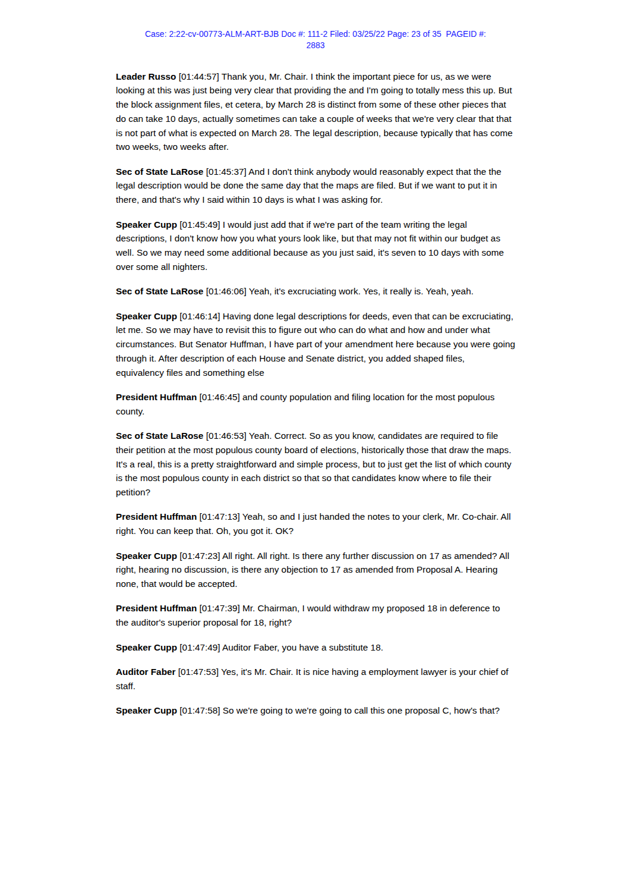Case: 2:22-cv-00773-ALM-ART-BJB Doc #: 111-2 Filed: 03/25/22 Page: 23 of 35 PAGEID #:
2883
Leader Russo [01:44:57] Thank you, Mr. Chair. I think the important piece for us, as we were looking at this was just being very clear that providing the and I'm going to totally mess this up. But the block assignment files, et cetera, by March 28 is distinct from some of these other pieces that do can take 10 days, actually sometimes can take a couple of weeks that we're very clear that that is not part of what is expected on March 28. The legal description, because typically that has come two weeks, two weeks after.
Sec of State LaRose [01:45:37] And I don't think anybody would reasonably expect that the the legal description would be done the same day that the maps are filed. But if we want to put it in there, and that's why I said within 10 days is what I was asking for.
Speaker Cupp [01:45:49] I would just add that if we're part of the team writing the legal descriptions, I don't know how you what yours look like, but that may not fit within our budget as well. So we may need some additional because as you just said, it's seven to 10 days with some over some all nighters.
Sec of State LaRose [01:46:06] Yeah, it's excruciating work. Yes, it really is. Yeah, yeah.
Speaker Cupp [01:46:14] Having done legal descriptions for deeds, even that can be excruciating, let me. So we may have to revisit this to figure out who can do what and how and under what circumstances. But Senator Huffman, I have part of your amendment here because you were going through it. After description of each House and Senate district, you added shaped files, equivalency files and something else
President Huffman [01:46:45] and county population and filing location for the most populous county.
Sec of State LaRose [01:46:53] Yeah. Correct. So as you know, candidates are required to file their petition at the most populous county board of elections, historically those that draw the maps. It's a real, this is a pretty straightforward and simple process, but to just get the list of which county is the most populous county in each district so that so that candidates know where to file their petition?
President Huffman [01:47:13] Yeah, so and I just handed the notes to your clerk, Mr. Co-chair. All right. You can keep that. Oh, you got it. OK?
Speaker Cupp [01:47:23] All right. All right. Is there any further discussion on 17 as amended? All right, hearing no discussion, is there any objection to 17 as amended from Proposal A. Hearing none, that would be accepted.
President Huffman [01:47:39] Mr. Chairman, I would withdraw my proposed 18 in deference to the auditor's superior proposal for 18, right?
Speaker Cupp [01:47:49] Auditor Faber, you have a substitute 18.
Auditor Faber [01:47:53] Yes, it's Mr. Chair. It is nice having a employment lawyer is your chief of staff.
Speaker Cupp [01:47:58] So we're going to we're going to call this one proposal C, how's that?